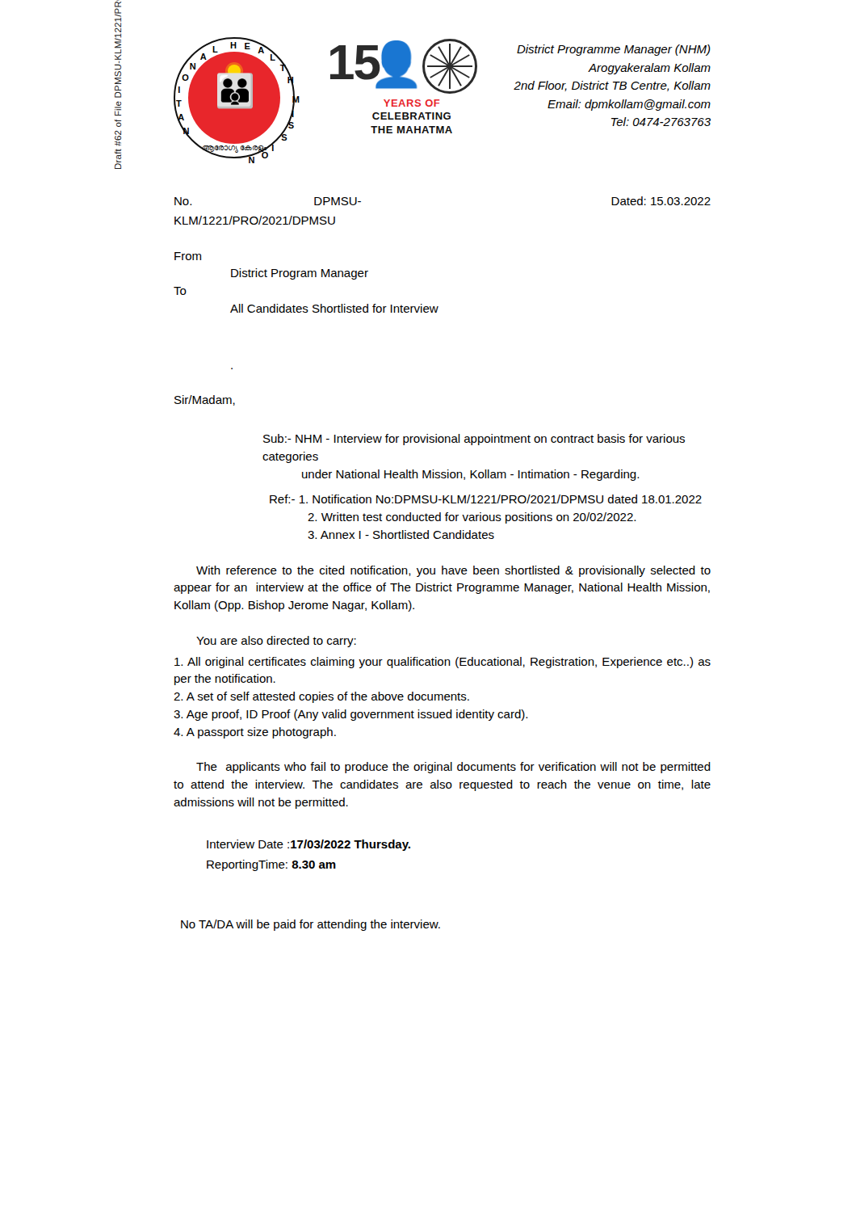Draft #62 of File DPMSU-KLM/1221/PRO/2021/DPMSU Approved by District Program Manager on 15-Mar-2022 03:14 PM - Page 1
👪
N A T I O N A L H E A L T H M I S S I O N
ആരോഗ്യ കേരളം
15
👤
YEARS OF
CELEBRATING
THE MAHATMA
District Programme Manager (NHM)
Arogyakeralam Kollam
2nd Floor, District TB Centre, Kollam
Email: dpmkollam@gmail.com
Tel: 0474-2763763
No. DPMSU-
Dated: 15.03.2022
KLM/1221/PRO/2021/DPMSU
From
District Program Manager
To
All Candidates Shortlisted for Interview
.
Sir/Madam,
Sub:- NHM - Interview for provisional appointment on contract basis for various categories under National Health Mission, Kollam - Intimation - Regarding.
Ref:- 1. Notification No:DPMSU-KLM/1221/PRO/2021/DPMSU dated 18.01.2022
2. Written test conducted for various positions on 20/02/2022.
3. Annex I - Shortlisted Candidates
With reference to the cited notification, you have been shortlisted & provisionally selected to appear for an interview at the office of The District Programme Manager, National Health Mission, Kollam (Opp. Bishop Jerome Nagar, Kollam).
You are also directed to carry:
1. All original certificates claiming your qualification (Educational, Registration, Experience etc..) as per the notification.
2. A set of self attested copies of the above documents.
3. Age proof, ID Proof (Any valid government issued identity card).
4. A passport size photograph.
The applicants who fail to produce the original documents for verification will not be permitted to attend the interview. The candidates are also requested to reach the venue on time, late admissions will not be permitted.
Interview Date :17/03/2022 Thursday.
ReportingTime: 8.30 am
No TA/DA will be paid for attending the interview.